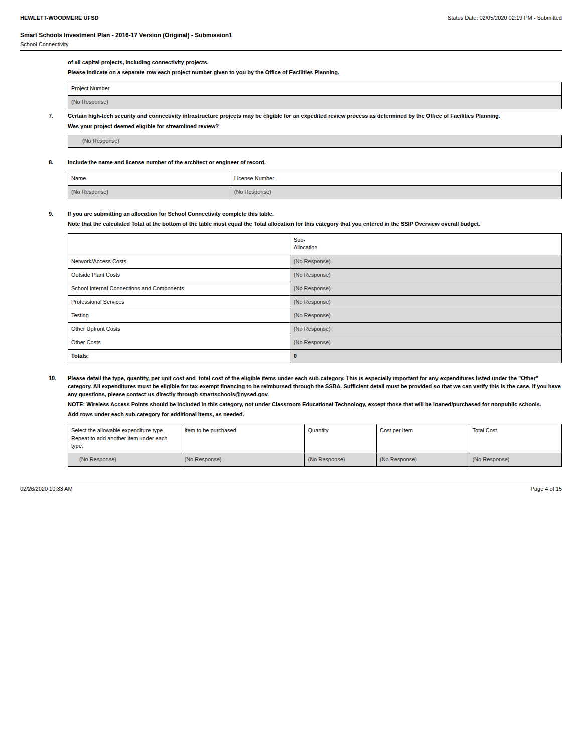HEWLETT-WOODMERE UFSD
Status Date: 02/05/2020 02:19 PM - Submitted
Smart Schools Investment Plan - 2016-17 Version (Original) - Submission1
School Connectivity
of all capital projects, including connectivity projects.
Please indicate on a separate row each project number given to you by the Office of Facilities Planning.
| Project Number |
| --- |
| (No Response) |
7.
Certain high-tech security and connectivity infrastructure projects may be eligible for an expedited review process as determined by the Office of Facilities Planning.
Was your project deemed eligible for streamlined review?
(No Response)
8.
Include the name and license number of the architect or engineer of record.
| Name | License Number |
| --- | --- |
| (No Response) | (No Response) |
9.
If you are submitting an allocation for School Connectivity complete this table.
Note that the calculated Total at the bottom of the table must equal the Total allocation for this category that you entered in the SSIP Overview overall budget.
| | Sub- Allocation |
| --- | --- |
| Network/Access Costs | (No Response) |
| Outside Plant Costs | (No Response) |
| School Internal Connections and Components | (No Response) |
| Professional Services | (No Response) |
| Testing | (No Response) |
| Other Upfront Costs | (No Response) |
| Other Costs | (No Response) |
| Totals: | 0 |
10.
Please detail the type, quantity, per unit cost and total cost of the eligible items under each sub-category. This is especially important for any expenditures listed under the "Other" category. All expenditures must be eligible for tax-exempt financing to be reimbursed through the SSBA. Sufficient detail must be provided so that we can verify this is the case. If you have any questions, please contact us directly through smartschools@nysed.gov.
NOTE: Wireless Access Points should be included in this category, not under Classroom Educational Technology, except those that will be loaned/purchased for nonpublic schools.
Add rows under each sub-category for additional items, as needed.
| Select the allowable expenditure type. Repeat to add another item under each type. | Item to be purchased | Quantity | Cost per Item | Total Cost |
| --- | --- | --- | --- | --- |
| (No Response) | (No Response) | (No Response) | (No Response) | (No Response) |
02/26/2020 10:33 AM
Page 4 of 15